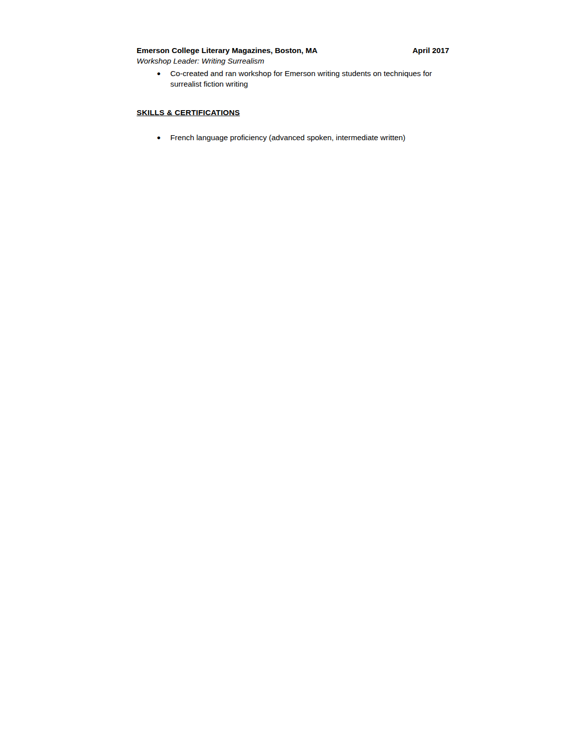Emerson College Literary Magazines, Boston, MA April 2017
Workshop Leader: Writing Surrealism
Co-created and ran workshop for Emerson writing students on techniques for surrealist fiction writing
SKILLS & CERTIFICATIONS
French language proficiency (advanced spoken, intermediate written)